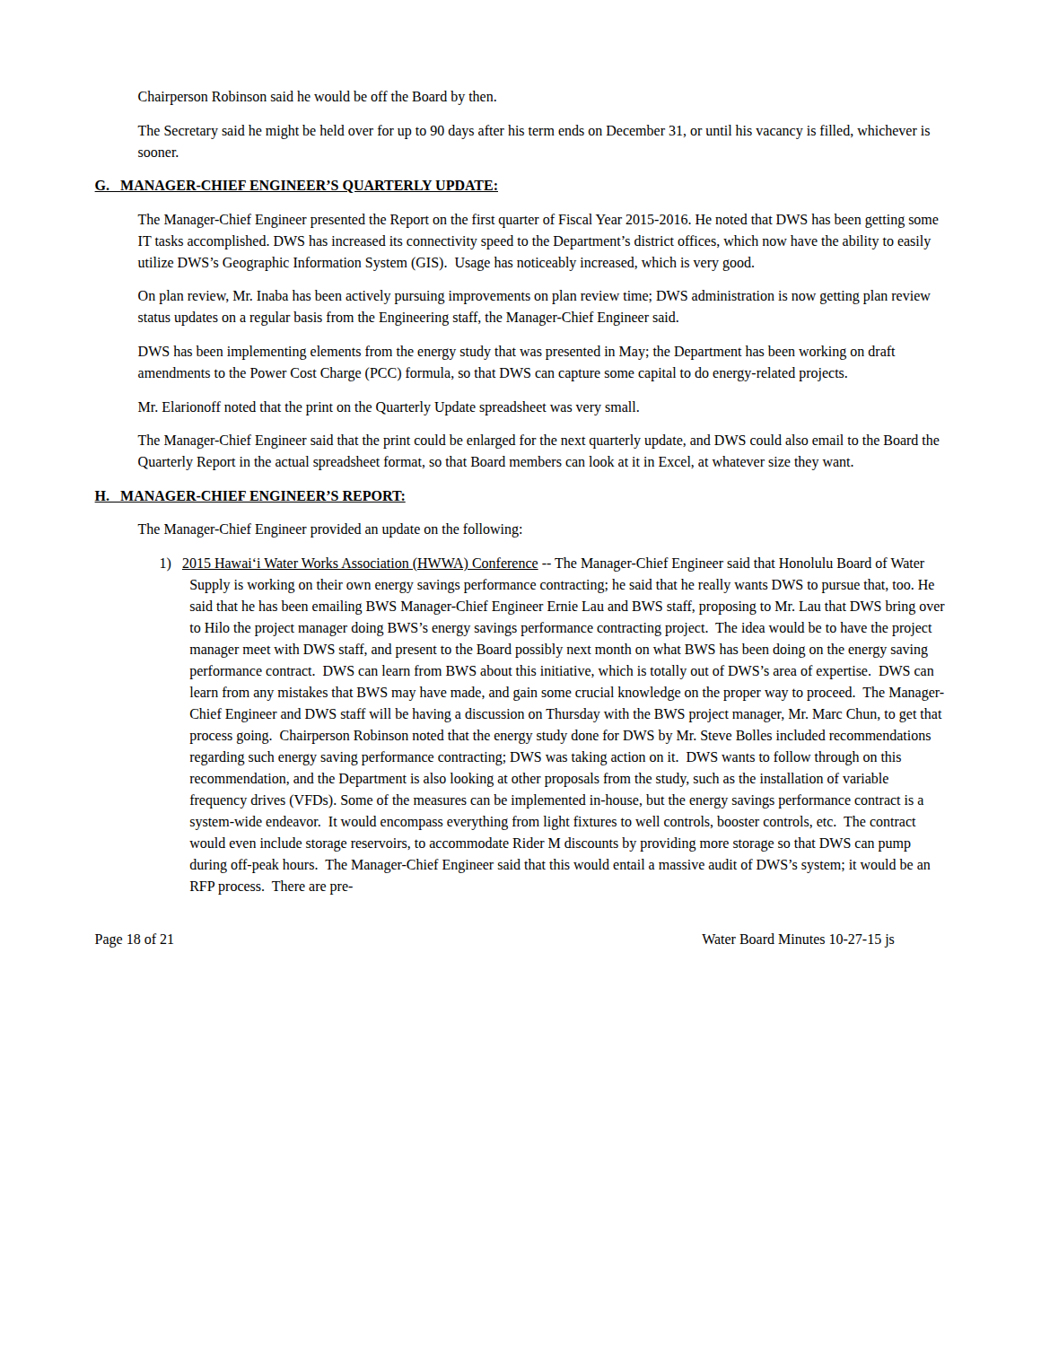Chairperson Robinson said he would be off the Board by then.
The Secretary said he might be held over for up to 90 days after his term ends on December 31, or until his vacancy is filled, whichever is sooner.
G. MANAGER-CHIEF ENGINEER’S QUARTERLY UPDATE:
The Manager-Chief Engineer presented the Report on the first quarter of Fiscal Year 2015-2016. He noted that DWS has been getting some IT tasks accomplished. DWS has increased its connectivity speed to the Department’s district offices, which now have the ability to easily utilize DWS’s Geographic Information System (GIS). Usage has noticeably increased, which is very good.
On plan review, Mr. Inaba has been actively pursuing improvements on plan review time; DWS administration is now getting plan review status updates on a regular basis from the Engineering staff, the Manager-Chief Engineer said.
DWS has been implementing elements from the energy study that was presented in May; the Department has been working on draft amendments to the Power Cost Charge (PCC) formula, so that DWS can capture some capital to do energy-related projects.
Mr. Elarionoff noted that the print on the Quarterly Update spreadsheet was very small.
The Manager-Chief Engineer said that the print could be enlarged for the next quarterly update, and DWS could also email to the Board the Quarterly Report in the actual spreadsheet format, so that Board members can look at it in Excel, at whatever size they want.
H. MANAGER-CHIEF ENGINEER’S REPORT:
The Manager-Chief Engineer provided an update on the following:
1) 2015 Hawai‘i Water Works Association (HWWA) Conference -- The Manager-Chief Engineer said that Honolulu Board of Water Supply is working on their own energy savings performance contracting; he said that he really wants DWS to pursue that, too. He said that he has been emailing BWS Manager-Chief Engineer Ernie Lau and BWS staff, proposing to Mr. Lau that DWS bring over to Hilo the project manager doing BWS’s energy savings performance contracting project. The idea would be to have the project manager meet with DWS staff, and present to the Board possibly next month on what BWS has been doing on the energy saving performance contract. DWS can learn from BWS about this initiative, which is totally out of DWS’s area of expertise. DWS can learn from any mistakes that BWS may have made, and gain some crucial knowledge on the proper way to proceed. The Manager-Chief Engineer and DWS staff will be having a discussion on Thursday with the BWS project manager, Mr. Marc Chun, to get that process going. Chairperson Robinson noted that the energy study done for DWS by Mr. Steve Bolles included recommendations regarding such energy saving performance contracting; DWS was taking action on it. DWS wants to follow through on this recommendation, and the Department is also looking at other proposals from the study, such as the installation of variable frequency drives (VFDs). Some of the measures can be implemented in-house, but the energy savings performance contract is a system-wide endeavor. It would encompass everything from light fixtures to well controls, booster controls, etc. The contract would even include storage reservoirs, to accommodate Rider M discounts by providing more storage so that DWS can pump during off-peak hours. The Manager-Chief Engineer said that this would entail a massive audit of DWS’s system; it would be an RFP process. There are pre-
Page 18 of 21 Water Board Minutes 10-27-15 js